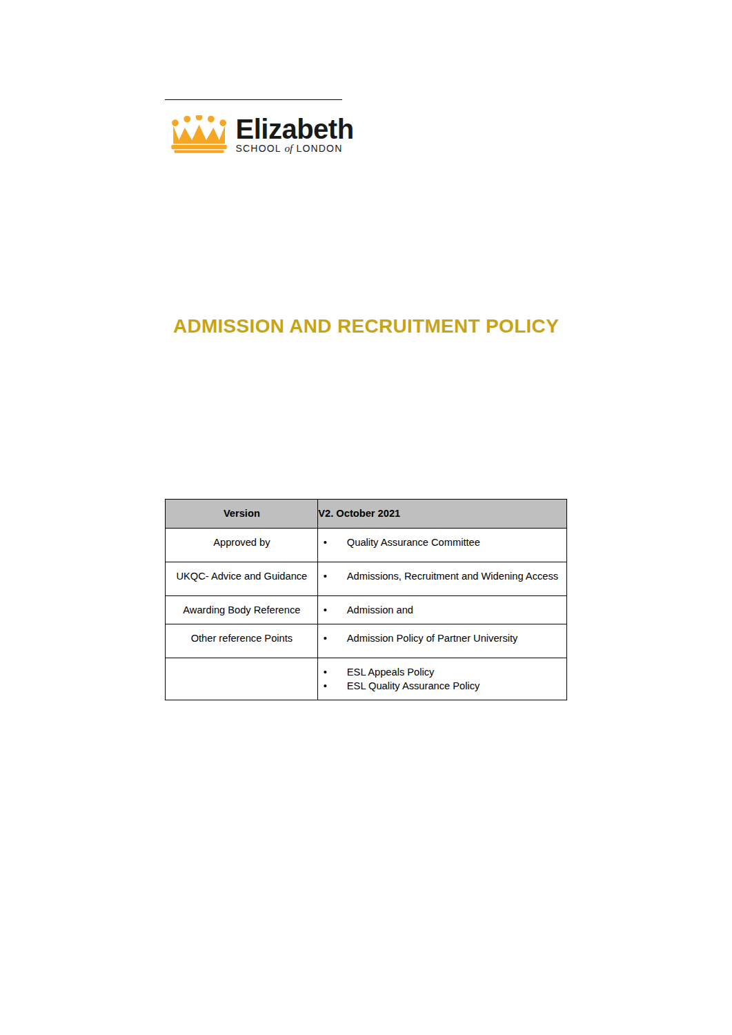Elizabeth
SCHOOL of LONDON
ADMISSION AND RECRUITMENT POLICY
| Version | V2. October 2021 |
| Approved by | Quality Assurance Committee |
| UKQC- Advice and Guidance | Admissions, Recruitment and Widening Access |
| Awarding Body Reference | Admission and |
| Other reference Points | Admission Policy of Partner University |
| | ESL Appeals Policy ESL Quality Assurance Policy |